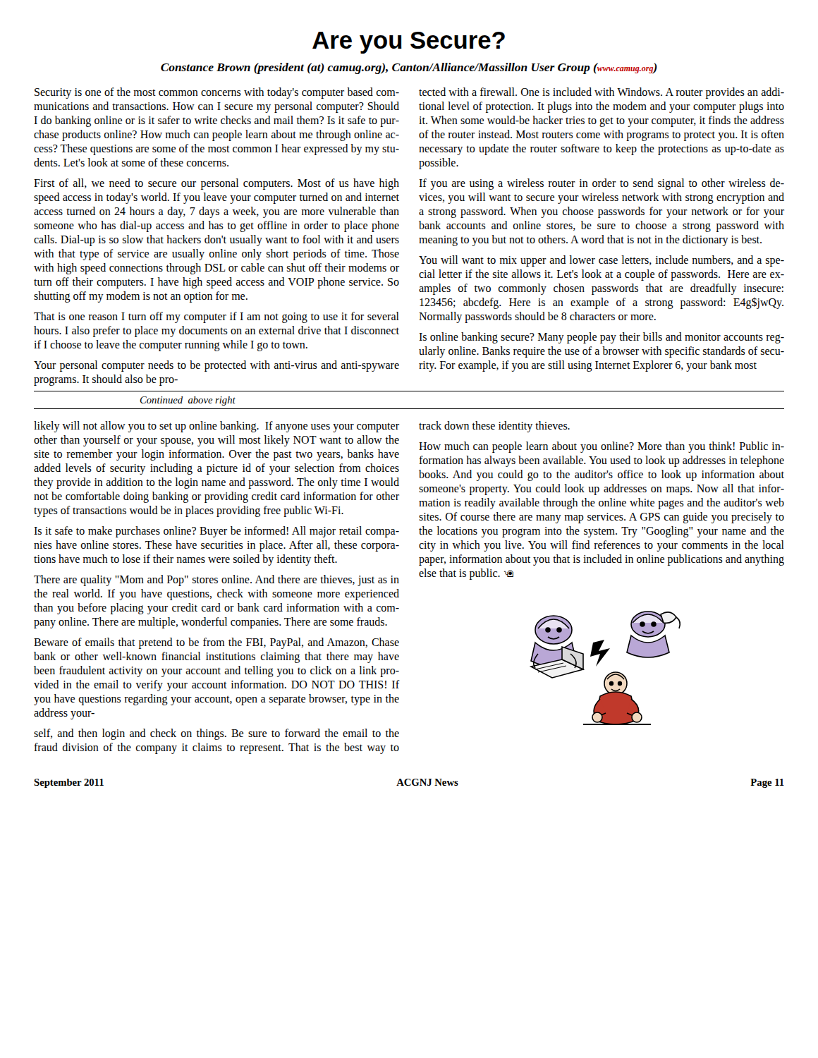Are you Secure?
Constance Brown (president (at) camug.org), Canton/Alliance/Massillon User Group (www.camug.org)
Security is one of the most common concerns with today's computer based communications and transactions. How can I secure my personal computer? Should I do banking online or is it safer to write checks and mail them? Is it safe to purchase products online? How much can people learn about me through online access? These questions are some of the most common I hear expressed by my students. Let's look at some of these concerns.
First of all, we need to secure our personal computers. Most of us have high speed access in today's world. If you leave your computer turned on and internet access turned on 24 hours a day, 7 days a week, you are more vulnerable than someone who has dial-up access and has to get offline in order to place phone calls. Dial-up is so slow that hackers don't usually want to fool with it and users with that type of service are usually online only short periods of time. Those with high speed connections through DSL or cable can shut off their modems or turn off their computers. I have high speed access and VOIP phone service. So shutting off my modem is not an option for me.
That is one reason I turn off my computer if I am not going to use it for several hours. I also prefer to place my documents on an external drive that I disconnect if I choose to leave the computer running while I go to town.
Your personal computer needs to be protected with anti-virus and anti-spyware programs. It should also be pro-
tected with a firewall. One is included with Windows. A router provides an additional level of protection. It plugs into the modem and your computer plugs into it. When some would-be hacker tries to get to your computer, it finds the address of the router instead. Most routers come with programs to protect you. It is often necessary to update the router software to keep the protections as up-to-date as possible.
If you are using a wireless router in order to send signal to other wireless devices, you will want to secure your wireless network with strong encryption and a strong password. When you choose passwords for your network or for your bank accounts and online stores, be sure to choose a strong password with meaning to you but not to others. A word that is not in the dictionary is best.
You will want to mix upper and lower case letters, include numbers, and a special letter if the site allows it. Let's look at a couple of passwords. Here are examples of two commonly chosen passwords that are dreadfully insecure: 123456; abcdefg. Here is an example of a strong password: E4g$jwQy. Normally passwords should be 8 characters or more.
Is online banking secure? Many people pay their bills and monitor accounts regularly online. Banks require the use of a browser with specific standards of security. For example, if you are still using Internet Explorer 6, your bank most
Continued above right
likely will not allow you to set up online banking. If anyone uses your computer other than yourself or your spouse, you will most likely NOT want to allow the site to remember your login information. Over the past two years, banks have added levels of security including a picture id of your selection from choices they provide in addition to the login name and password. The only time I would not be comfortable doing banking or providing credit card information for other types of transactions would be in places providing free public Wi-Fi.
Is it safe to make purchases online? Buyer be informed! All major retail companies have online stores. These have securities in place. After all, these corporations have much to lose if their names were soiled by identity theft.
There are quality "Mom and Pop" stores online. And there are thieves, just as in the real world. If you have questions, check with someone more experienced than you before placing your credit card or bank card information with a company online. There are multiple, wonderful companies. There are some frauds.
Beware of emails that pretend to be from the FBI, PayPal, and Amazon, Chase bank or other well-known financial institutions claiming that there may have been fraudulent activity on your account and telling you to click on a link provided in the email to verify your account information. DO NOT DO THIS! If you have questions regarding your account, open a separate browser, type in the address your-
self, and then login and check on things. Be sure to forward the email to the fraud division of the company it claims to represent. That is the best way to track down these identity thieves.
How much can people learn about you online? More than you think! Public information has always been available. You used to look up addresses in telephone books. And you could go to the auditor's office to look up information about someone's property. You could look up addresses on maps. Now all that information is readily available through the online white pages and the auditor's web sites. Of course there are many map services. A GPS can guide you precisely to the locations you program into the system. Try "Googling" your name and the city in which you live. You will find references to your comments in the local paper, information about you that is included in online publications and anything else that is public. 🖲
September 2011
ACGNJ News
Page 11